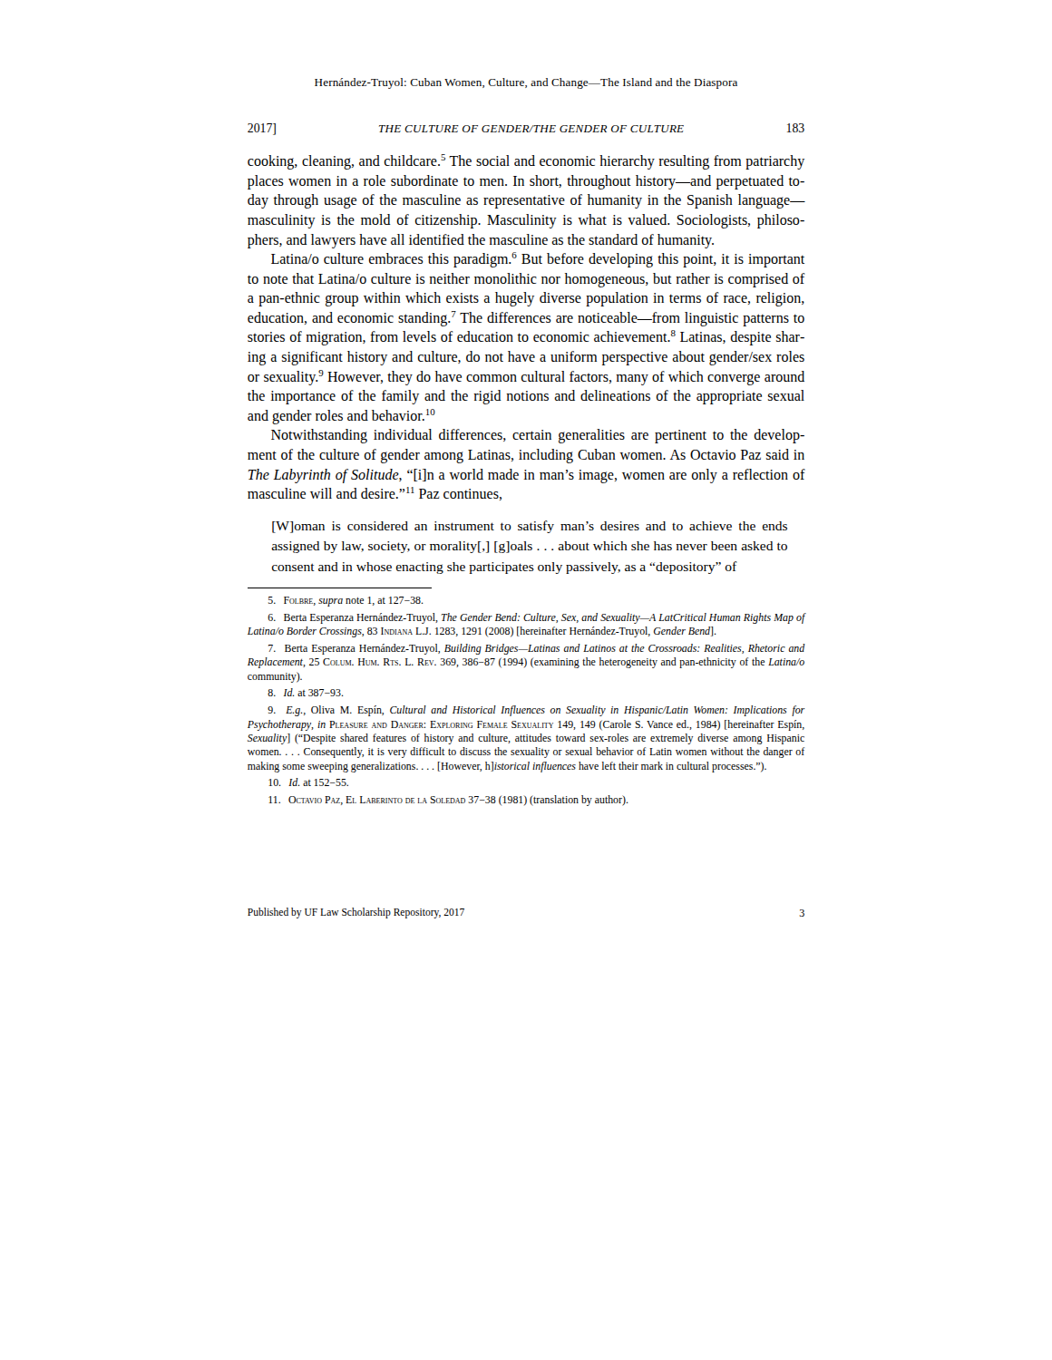Hernández-Truyol: Cuban Women, Culture, and Change—The Island and the Diaspora
2017] The Culture of Gender/The Gender of Culture 183
cooking, cleaning, and childcare.5 The social and economic hierarchy resulting from patriarchy places women in a role subordinate to men. In short, throughout history—and perpetuated today through usage of the masculine as representative of humanity in the Spanish language—masculinity is the mold of citizenship. Masculinity is what is valued. Sociologists, philosophers, and lawyers have all identified the masculine as the standard of humanity.
Latina/o culture embraces this paradigm.6 But before developing this point, it is important to note that Latina/o culture is neither monolithic nor homogeneous, but rather is comprised of a pan-ethnic group within which exists a hugely diverse population in terms of race, religion, education, and economic standing.7 The differences are noticeable—from linguistic patterns to stories of migration, from levels of education to economic achievement.8 Latinas, despite sharing a significant history and culture, do not have a uniform perspective about gender/sex roles or sexuality.9 However, they do have common cultural factors, many of which converge around the importance of the family and the rigid notions and delineations of the appropriate sexual and gender roles and behavior.10
Notwithstanding individual differences, certain generalities are pertinent to the development of the culture of gender among Latinas, including Cuban women. As Octavio Paz said in The Labyrinth of Solitude, “[i]n a world made in man’s image, women are only a reflection of masculine will and desire.”11 Paz continues,
[W]oman is considered an instrument to satisfy man’s desires and to achieve the ends assigned by law, society, or morality[,] [g]oals . . . about which she has never been asked to consent and in whose enacting she participates only passively, as a “depository” of
5. Folbre, supra note 1, at 127−38.
6. Berta Esperanza Hernández-Truyol, The Gender Bend: Culture, Sex, and Sexuality—A LatCritical Human Rights Map of Latina/o Border Crossings, 83 Indiana L.J. 1283, 1291 (2008) [hereinafter Hernández-Truyol, Gender Bend].
7. Berta Esperanza Hernández-Truyol, Building Bridges—Latinas and Latinos at the Crossroads: Realities, Rhetoric and Replacement, 25 Colum. Hum. Rts. L. Rev. 369, 386−87 (1994) (examining the heterogeneity and pan-ethnicity of the Latina/o community).
8. Id. at 387−93.
9. E.g., Oliva M. Espín, Cultural and Historical Influences on Sexuality in Hispanic/Latin Women: Implications for Psychotherapy, in Pleasure and Danger: Exploring Female Sexuality 149, 149 (Carole S. Vance ed., 1984) [hereinafter Espín, Sexuality] (“Despite shared features of history and culture, attitudes toward sex-roles are extremely diverse among Hispanic women. . . . Consequently, it is very difficult to discuss the sexuality or sexual behavior of Latin women without the danger of making some sweeping generalizations. . . . [However, h]istorical influences have left their mark in cultural processes.”).
10. Id. at 152−55.
11. Octavio Paz, El Laberinto de la Soledad 37−38 (1981) (translation by author).
Published by UF Law Scholarship Repository, 2017 3